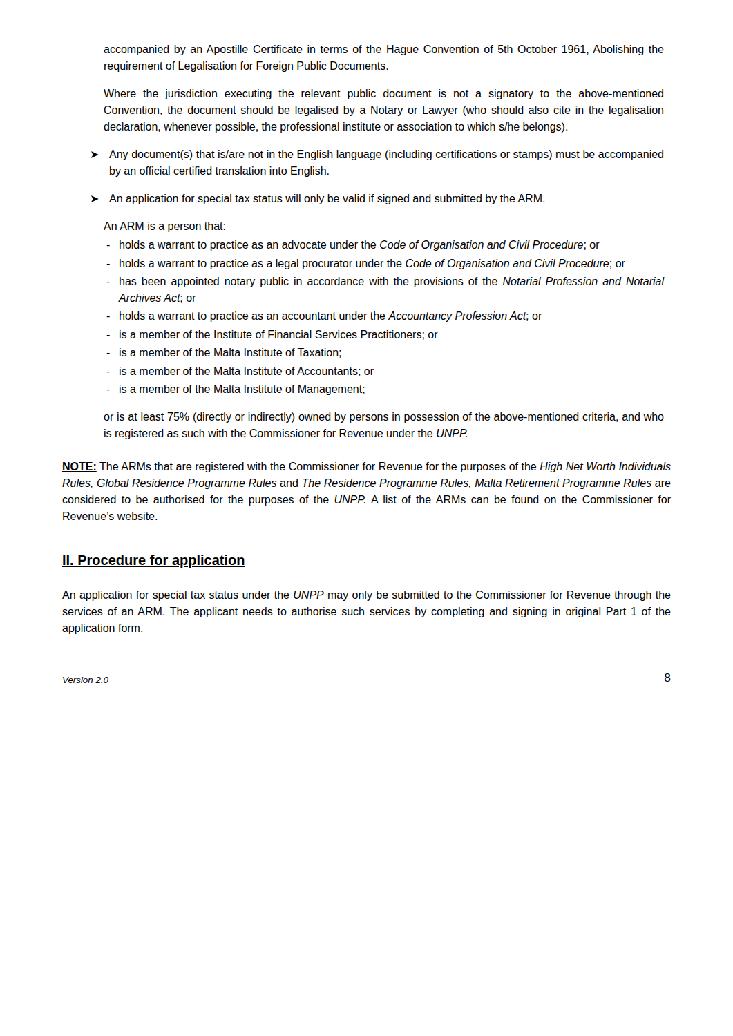accompanied by an Apostille Certificate in terms of the Hague Convention of 5th October 1961, Abolishing the requirement of Legalisation for Foreign Public Documents.
Where the jurisdiction executing the relevant public document is not a signatory to the above-mentioned Convention, the document should be legalised by a Notary or Lawyer (who should also cite in the legalisation declaration, whenever possible, the professional institute or association to which s/he belongs).
➤
Any document(s) that is/are not in the English language (including certifications or stamps) must be accompanied by an official certified translation into English.
➤
An application for special tax status will only be valid if signed and submitted by the ARM.
An ARM is a person that:
holds a warrant to practice as an advocate under the Code of Organisation and Civil Procedure; or
holds a warrant to practice as a legal procurator under the Code of Organisation and Civil Procedure; or
has been appointed notary public in accordance with the provisions of the Notarial Profession and Notarial Archives Act; or
holds a warrant to practice as an accountant under the Accountancy Profession Act; or
is a member of the Institute of Financial Services Practitioners; or
is a member of the Malta Institute of Taxation;
is a member of the Malta Institute of Accountants; or
is a member of the Malta Institute of Management;
or is at least 75% (directly or indirectly) owned by persons in possession of the above-mentioned criteria, and who is registered as such with the Commissioner for Revenue under the UNPP.
NOTE: The ARMs that are registered with the Commissioner for Revenue for the purposes of the High Net Worth Individuals Rules, Global Residence Programme Rules and The Residence Programme Rules, Malta Retirement Programme Rules are considered to be authorised for the purposes of the UNPP. A list of the ARMs can be found on the Commissioner for Revenue’s website.
II. Procedure for application
An application for special tax status under the UNPP may only be submitted to the Commissioner for Revenue through the services of an ARM. The applicant needs to authorise such services by completing and signing in original Part 1 of the application form.
Version 2.0 8